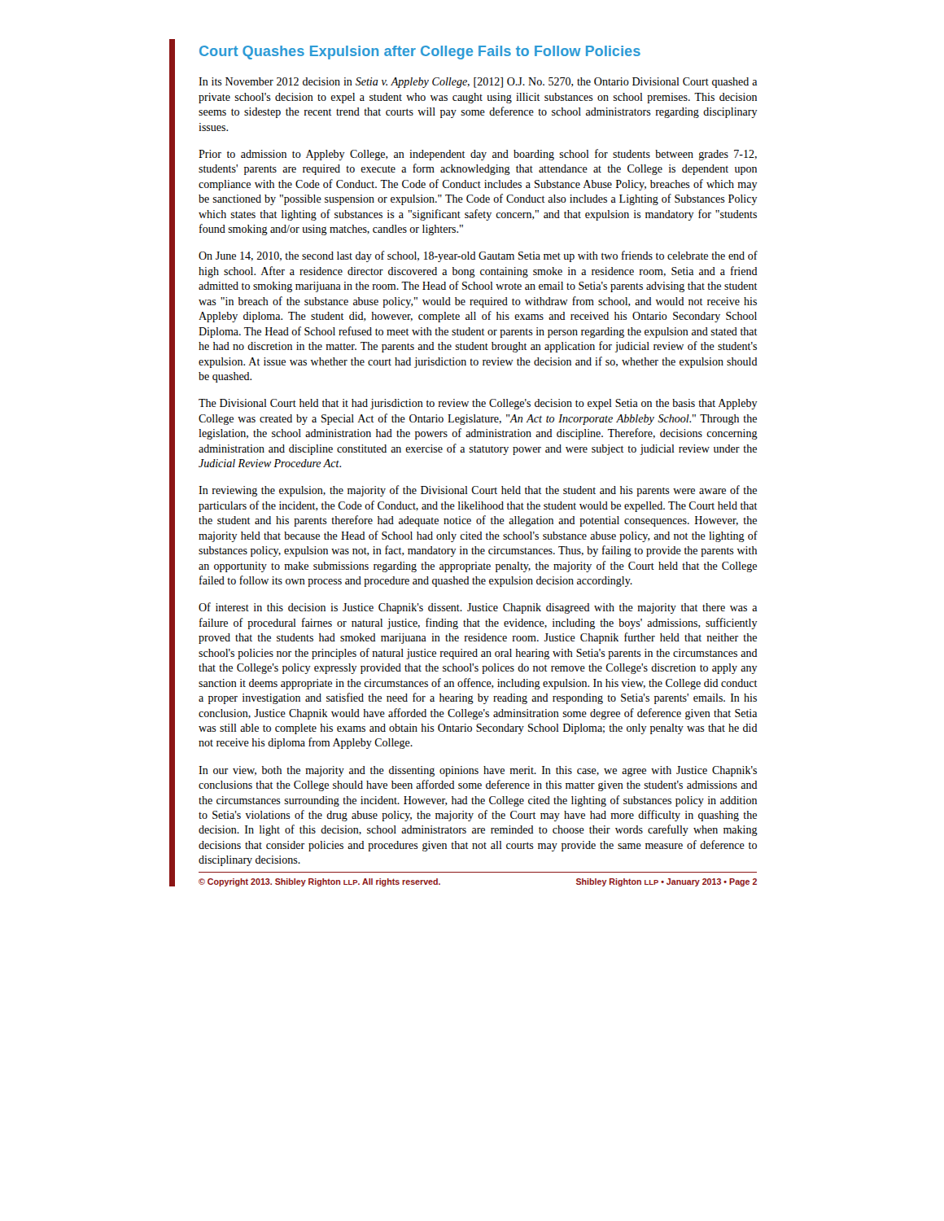Court Quashes Expulsion after College Fails to Follow Policies
In its November 2012 decision in Setia v. Appleby College, [2012] O.J. No. 5270, the Ontario Divisional Court quashed a private school's decision to expel a student who was caught using illicit substances on school premises. This decision seems to sidestep the recent trend that courts will pay some deference to school administrators regarding disciplinary issues.
Prior to admission to Appleby College, an independent day and boarding school for students between grades 7-12, students' parents are required to execute a form acknowledging that attendance at the College is dependent upon compliance with the Code of Conduct. The Code of Conduct includes a Substance Abuse Policy, breaches of which may be sanctioned by "possible suspension or expulsion." The Code of Conduct also includes a Lighting of Substances Policy which states that lighting of substances is a "significant safety concern," and that expulsion is mandatory for "students found smoking and/or using matches, candles or lighters."
On June 14, 2010, the second last day of school, 18-year-old Gautam Setia met up with two friends to celebrate the end of high school. After a residence director discovered a bong containing smoke in a residence room, Setia and a friend admitted to smoking marijuana in the room. The Head of School wrote an email to Setia's parents advising that the student was "in breach of the substance abuse policy," would be required to withdraw from school, and would not receive his Appleby diploma. The student did, however, complete all of his exams and received his Ontario Secondary School Diploma. The Head of School refused to meet with the student or parents in person regarding the expulsion and stated that he had no discretion in the matter. The parents and the student brought an application for judicial review of the student's expulsion. At issue was whether the court had jurisdiction to review the decision and if so, whether the expulsion should be quashed.
The Divisional Court held that it had jurisdiction to review the College's decision to expel Setia on the basis that Appleby College was created by a Special Act of the Ontario Legislature, "An Act to Incorporate Abbleby School." Through the legislation, the school administration had the powers of administration and discipline. Therefore, decisions concerning administration and discipline constituted an exercise of a statutory power and were subject to judicial review under the Judicial Review Procedure Act.
In reviewing the expulsion, the majority of the Divisional Court held that the student and his parents were aware of the particulars of the incident, the Code of Conduct, and the likelihood that the student would be expelled. The Court held that the student and his parents therefore had adequate notice of the allegation and potential consequences. However, the majority held that because the Head of School had only cited the school's substance abuse policy, and not the lighting of substances policy, expulsion was not, in fact, mandatory in the circumstances. Thus, by failing to provide the parents with an opportunity to make submissions regarding the appropriate penalty, the majority of the Court held that the College failed to follow its own process and procedure and quashed the expulsion decision accordingly.
Of interest in this decision is Justice Chapnik's dissent. Justice Chapnik disagreed with the majority that there was a failure of procedural fairnes or natural justice, finding that the evidence, including the boys' admissions, sufficiently proved that the students had smoked marijuana in the residence room. Justice Chapnik further held that neither the school's policies nor the principles of natural justice required an oral hearing with Setia's parents in the circumstances and that the College's policy expressly provided that the school's polices do not remove the College's discretion to apply any sanction it deems appropriate in the circumstances of an offence, including expulsion. In his view, the College did conduct a proper investigation and satisfied the need for a hearing by reading and responding to Setia's parents' emails. In his conclusion, Justice Chapnik would have afforded the College's adminsitration some degree of deference given that Setia was still able to complete his exams and obtain his Ontario Secondary School Diploma; the only penalty was that he did not receive his diploma from Appleby College.
In our view, both the majority and the dissenting opinions have merit. In this case, we agree with Justice Chapnik's conclusions that the College should have been afforded some deference in this matter given the student's admissions and the circumstances surrounding the incident. However, had the College cited the lighting of substances policy in addition to Setia's violations of the drug abuse policy, the majority of the Court may have had more difficulty in quashing the decision. In light of this decision, school administrators are reminded to choose their words carefully when making decisions that consider policies and procedures given that not all courts may provide the same measure of deference to disciplinary decisions.
© Copyright 2013. Shibley Righton LLP. All rights reserved. Shibley Righton LLP • January 2013 • Page 2